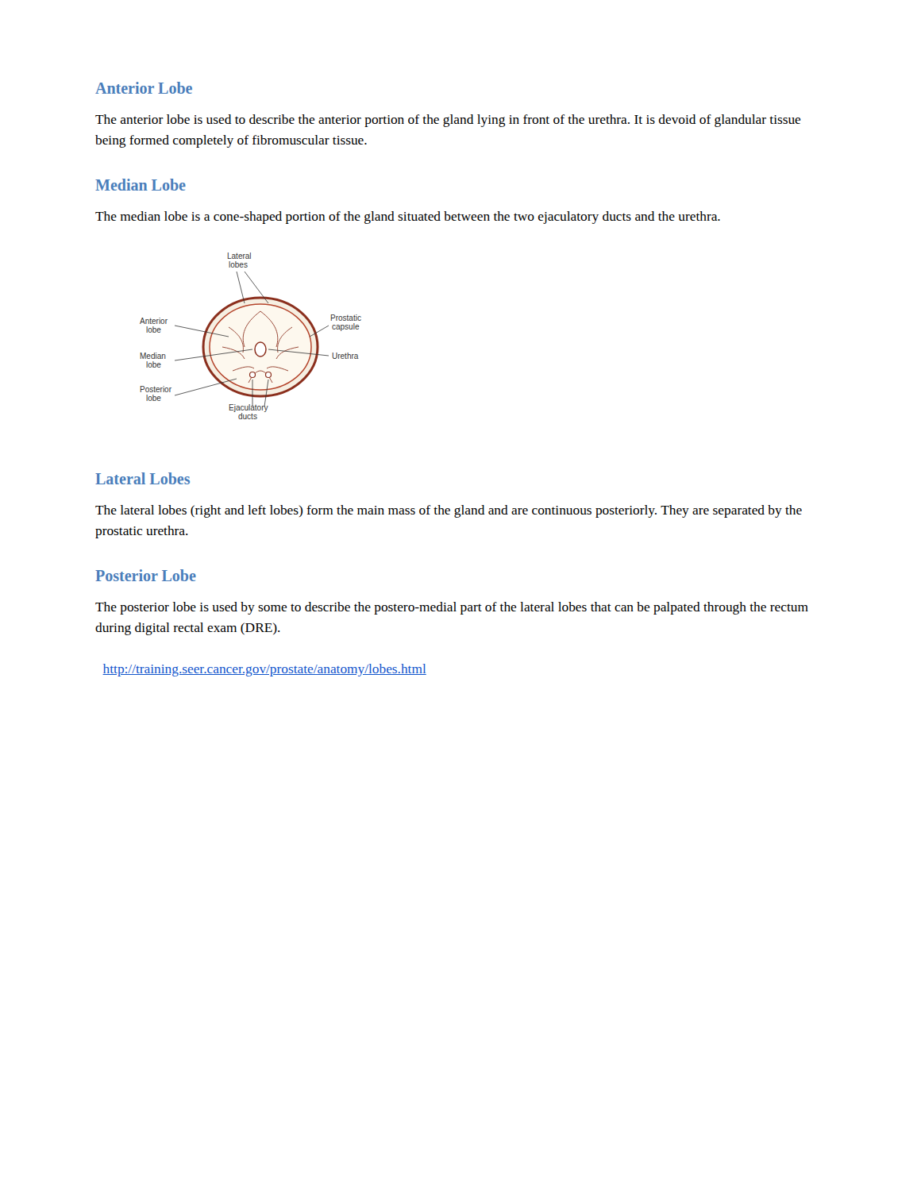Anterior Lobe
The anterior lobe is used to describe the anterior portion of the gland lying in front of the urethra. It is devoid of glandular tissue being formed completely of fibromuscular tissue.
Median Lobe
The median lobe is a cone-shaped portion of the gland situated between the two ejaculatory ducts and the urethra.
Lateral lobes Anterior lobe Median lobe Posterior lobe Prostatic capsule Urethra Ejaculatory ducts
Lateral Lobes
The lateral lobes (right and left lobes) form the main mass of the gland and are continuous posteriorly. They are separated by the prostatic urethra.
Posterior Lobe
The posterior lobe is used by some to describe the postero-medial part of the lateral lobes that can be palpated through the rectum during digital rectal exam (DRE).
http://training.seer.cancer.gov/prostate/anatomy/lobes.html